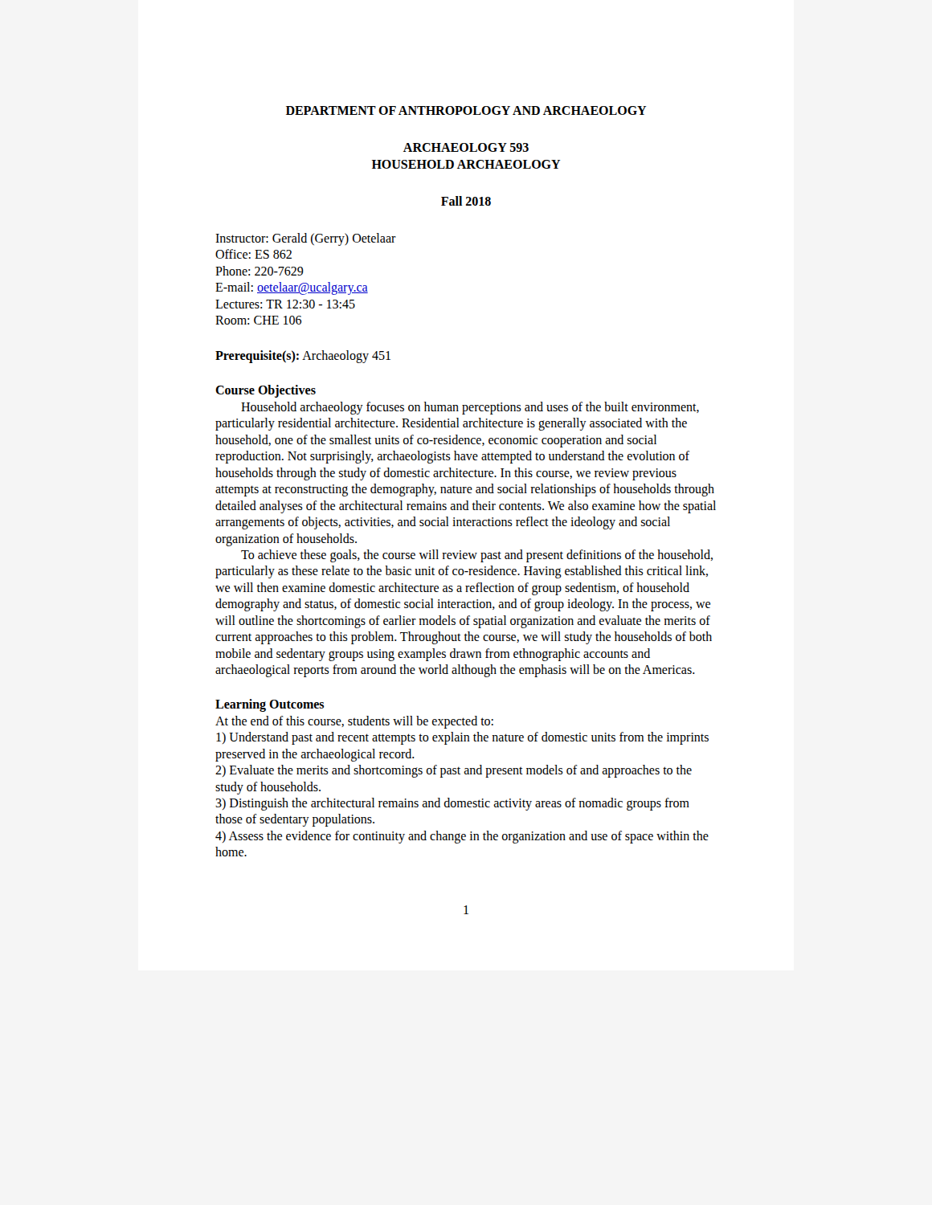DEPARTMENT OF ANTHROPOLOGY AND ARCHAEOLOGY
ARCHAEOLOGY 593
HOUSEHOLD ARCHAEOLOGY
Fall 2018
Instructor: Gerald (Gerry) Oetelaar
Office: ES 862
Phone: 220-7629
E-mail: oetelaar@ucalgary.ca
Lectures: TR 12:30 - 13:45
Room: CHE 106
Prerequisite(s): Archaeology 451
Course Objectives
Household archaeology focuses on human perceptions and uses of the built environment, particularly residential architecture. Residential architecture is generally associated with the household, one of the smallest units of co-residence, economic cooperation and social reproduction. Not surprisingly, archaeologists have attempted to understand the evolution of households through the study of domestic architecture. In this course, we review previous attempts at reconstructing the demography, nature and social relationships of households through detailed analyses of the architectural remains and their contents. We also examine how the spatial arrangements of objects, activities, and social interactions reflect the ideology and social organization of households.
To achieve these goals, the course will review past and present definitions of the household, particularly as these relate to the basic unit of co-residence. Having established this critical link, we will then examine domestic architecture as a reflection of group sedentism, of household demography and status, of domestic social interaction, and of group ideology. In the process, we will outline the shortcomings of earlier models of spatial organization and evaluate the merits of current approaches to this problem. Throughout the course, we will study the households of both mobile and sedentary groups using examples drawn from ethnographic accounts and archaeological reports from around the world although the emphasis will be on the Americas.
Learning Outcomes
At the end of this course, students will be expected to:
1) Understand past and recent attempts to explain the nature of domestic units from the imprints preserved in the archaeological record.
2) Evaluate the merits and shortcomings of past and present models of and approaches to the study of households.
3) Distinguish the architectural remains and domestic activity areas of nomadic groups from those of sedentary populations.
4) Assess the evidence for continuity and change in the organization and use of space within the home.
1